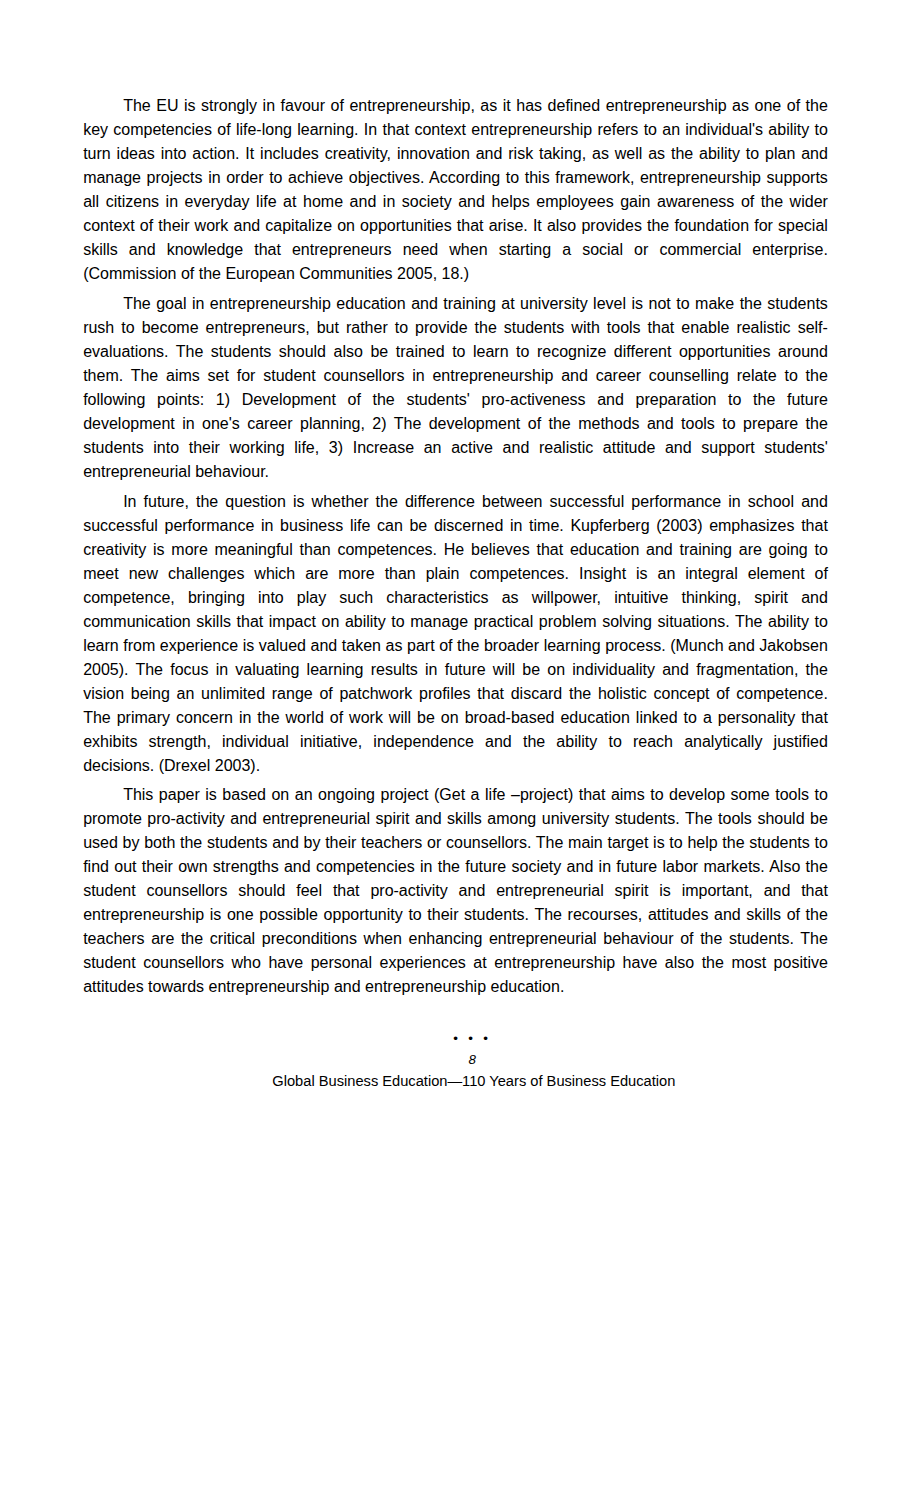The EU is strongly in favour of entrepreneurship, as it has defined entrepreneurship as one of the key competencies of life-long learning. In that context entrepreneurship refers to an individual's ability to turn ideas into action. It includes creativity, innovation and risk taking, as well as the ability to plan and manage projects in order to achieve objectives. According to this framework, entrepreneurship supports all citizens in everyday life at home and in society and helps employees gain awareness of the wider context of their work and capitalize on opportunities that arise. It also provides the foundation for special skills and knowledge that entrepreneurs need when starting a social or commercial enterprise. (Commission of the European Communities 2005, 18.)
The goal in entrepreneurship education and training at university level is not to make the students rush to become entrepreneurs, but rather to provide the students with tools that enable realistic self-evaluations. The students should also be trained to learn to recognize different opportunities around them. The aims set for student counsellors in entrepreneurship and career counselling relate to the following points: 1) Development of the students' pro-activeness and preparation to the future development in one's career planning, 2) The development of the methods and tools to prepare the students into their working life, 3) Increase an active and realistic attitude and support students' entrepreneurial behaviour.
In future, the question is whether the difference between successful performance in school and successful performance in business life can be discerned in time. Kupferberg (2003) emphasizes that creativity is more meaningful than competences. He believes that education and training are going to meet new challenges which are more than plain competences. Insight is an integral element of competence, bringing into play such characteristics as willpower, intuitive thinking, spirit and communication skills that impact on ability to manage practical problem solving situations. The ability to learn from experience is valued and taken as part of the broader learning process. (Munch and Jakobsen 2005). The focus in valuating learning results in future will be on individuality and fragmentation, the vision being an unlimited range of patchwork profiles that discard the holistic concept of competence. The primary concern in the world of work will be on broad-based education linked to a personality that exhibits strength, individual initiative, independence and the ability to reach analytically justified decisions. (Drexel 2003).
This paper is based on an ongoing project (Get a life –project) that aims to develop some tools to promote pro-activity and entrepreneurial spirit and skills among university students. The tools should be used by both the students and by their teachers or counsellors. The main target is to help the students to find out their own strengths and competencies in the future society and in future labor markets. Also the student counsellors should feel that pro-activity and entrepreneurial spirit is important, and that entrepreneurship is one possible opportunity to their students. The recourses, attitudes and skills of the teachers are the critical preconditions when enhancing entrepreneurial behaviour of the students. The student counsellors who have personal experiences at entrepreneurship have also the most positive attitudes towards entrepreneurship and entrepreneurship education.
• • •
8
Global Business Education—110 Years of Business Education